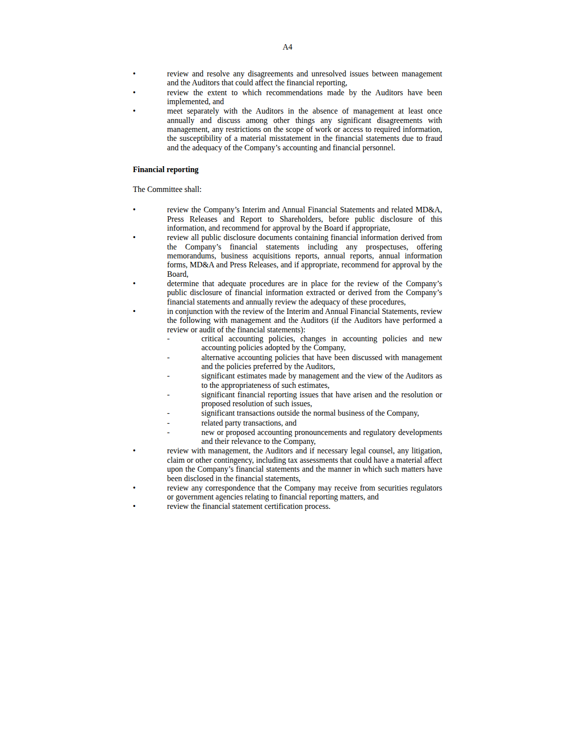A4
review and resolve any disagreements and unresolved issues between management and the Auditors that could affect the financial reporting,
review the extent to which recommendations made by the Auditors have been implemented, and
meet separately with the Auditors in the absence of management at least once annually and discuss among other things any significant disagreements with management, any restrictions on the scope of work or access to required information, the susceptibility of a material misstatement in the financial statements due to fraud and the adequacy of the Company’s accounting and financial personnel.
Financial reporting
The Committee shall:
review the Company’s Interim and Annual Financial Statements and related MD&A, Press Releases and Report to Shareholders, before public disclosure of this information, and recommend for approval by the Board if appropriate,
review all public disclosure documents containing financial information derived from the Company’s financial statements including any prospectuses, offering memorandums, business acquisitions reports, annual reports, annual information forms, MD&A and Press Releases, and if appropriate, recommend for approval by the Board,
determine that adequate procedures are in place for the review of the Company’s public disclosure of financial information extracted or derived from the Company’s financial statements and annually review the adequacy of these procedures,
in conjunction with the review of the Interim and Annual Financial Statements, review the following with management and the Auditors (if the Auditors have performed a review or audit of the financial statements):
critical accounting policies, changes in accounting policies and new accounting policies adopted by the Company,
alternative accounting policies that have been discussed with management and the policies preferred by the Auditors,
significant estimates made by management and the view of the Auditors as to the appropriateness of such estimates,
significant financial reporting issues that have arisen and the resolution or proposed resolution of such issues,
significant transactions outside the normal business of the Company,
related party transactions, and
new or proposed accounting pronouncements and regulatory developments and their relevance to the Company,
review with management, the Auditors and if necessary legal counsel, any litigation, claim or other contingency, including tax assessments that could have a material affect upon the Company’s financial statements and the manner in which such matters have been disclosed in the financial statements,
review any correspondence that the Company may receive from securities regulators or government agencies relating to financial reporting matters, and
review the financial statement certification process.